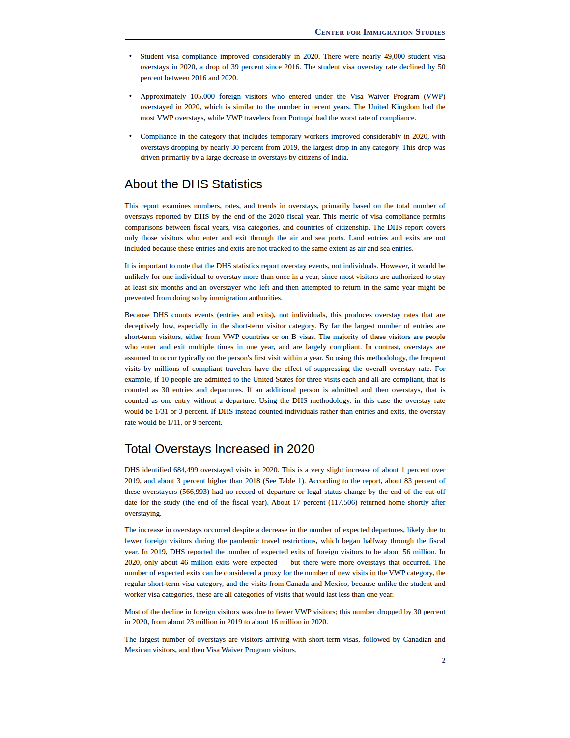Center for Immigration Studies
Student visa compliance improved considerably in 2020. There were nearly 49,000 student visa overstays in 2020, a drop of 39 percent since 2016. The student visa overstay rate declined by 50 percent between 2016 and 2020.
Approximately 105,000 foreign visitors who entered under the Visa Waiver Program (VWP) overstayed in 2020, which is similar to the number in recent years. The United Kingdom had the most VWP overstays, while VWP travelers from Portugal had the worst rate of compliance.
Compliance in the category that includes temporary workers improved considerably in 2020, with overstays dropping by nearly 30 percent from 2019, the largest drop in any category. This drop was driven primarily by a large decrease in overstays by citizens of India.
About the DHS Statistics
This report examines numbers, rates, and trends in overstays, primarily based on the total number of overstays reported by DHS by the end of the 2020 fiscal year. This metric of visa compliance permits comparisons between fiscal years, visa categories, and countries of citizenship. The DHS report covers only those visitors who enter and exit through the air and sea ports. Land entries and exits are not included because these entries and exits are not tracked to the same extent as air and sea entries.
It is important to note that the DHS statistics report overstay events, not individuals. However, it would be unlikely for one individual to overstay more than once in a year, since most visitors are authorized to stay at least six months and an overstayer who left and then attempted to return in the same year might be prevented from doing so by immigration authorities.
Because DHS counts events (entries and exits), not individuals, this produces overstay rates that are deceptively low, especially in the short-term visitor category. By far the largest number of entries are short-term visitors, either from VWP countries or on B visas. The majority of these visitors are people who enter and exit multiple times in one year, and are largely compliant. In contrast, overstays are assumed to occur typically on the person's first visit within a year. So using this methodology, the frequent visits by millions of compliant travelers have the effect of suppressing the overall overstay rate. For example, if 10 people are admitted to the United States for three visits each and all are compliant, that is counted as 30 entries and departures. If an additional person is admitted and then overstays, that is counted as one entry without a departure. Using the DHS methodology, in this case the overstay rate would be 1/31 or 3 percent. If DHS instead counted individuals rather than entries and exits, the overstay rate would be 1/11, or 9 percent.
Total Overstays Increased in 2020
DHS identified 684,499 overstayed visits in 2020. This is a very slight increase of about 1 percent over 2019, and about 3 percent higher than 2018 (See Table 1). According to the report, about 83 percent of these overstayers (566,993) had no record of departure or legal status change by the end of the cut-off date for the study (the end of the fiscal year). About 17 percent (117,506) returned home shortly after overstaying.
The increase in overstays occurred despite a decrease in the number of expected departures, likely due to fewer foreign visitors during the pandemic travel restrictions, which began halfway through the fiscal year. In 2019, DHS reported the number of expected exits of foreign visitors to be about 56 million. In 2020, only about 46 million exits were expected — but there were more overstays that occurred. The number of expected exits can be considered a proxy for the number of new visits in the VWP category, the regular short-term visa category, and the visits from Canada and Mexico, because unlike the student and worker visa categories, these are all categories of visits that would last less than one year.
Most of the decline in foreign visitors was due to fewer VWP visitors; this number dropped by 30 percent in 2020, from about 23 million in 2019 to about 16 million in 2020.
The largest number of overstays are visitors arriving with short-term visas, followed by Canadian and Mexican visitors, and then Visa Waiver Program visitors.
2